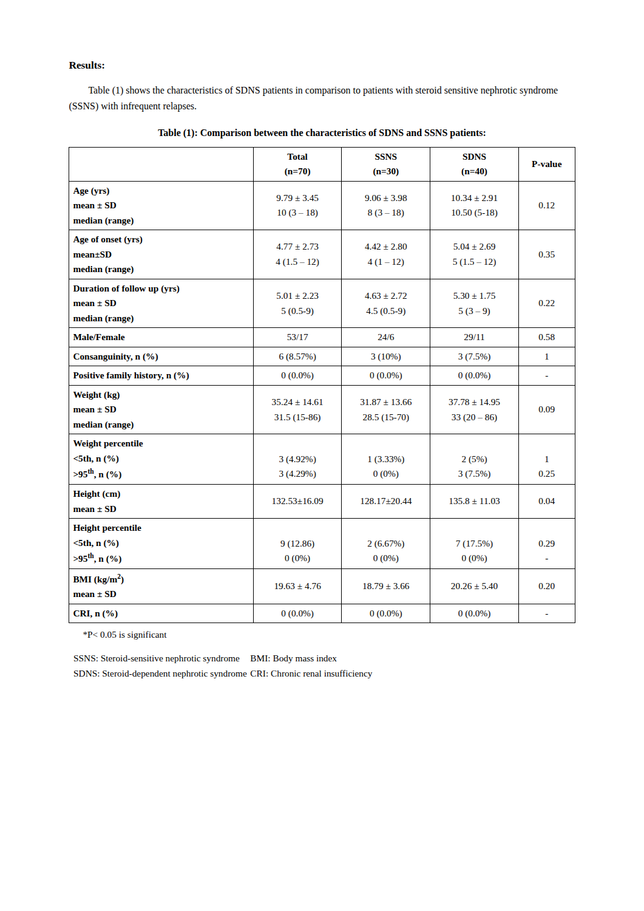Results:
Table (1) shows the characteristics of SDNS patients in comparison to patients with steroid sensitive nephrotic syndrome (SSNS) with infrequent relapses.
Table (1): Comparison between the characteristics of SDNS and SSNS patients:
| | Total (n=70) | SSNS (n=30) | SDNS (n=40) | P-value |
| --- | --- | --- | --- | --- |
| Age (yrs) mean ± SD median (range) | 9.79 ± 3.45 10 (3 – 18) | 9.06 ± 3.98 8 (3 – 18) | 10.34 ± 2.91 10.50 (5-18) | 0.12 |
| Age of onset (yrs) mean±SD median (range) | 4.77 ± 2.73 4 (1.5 – 12) | 4.42 ± 2.80 4 (1 – 12) | 5.04 ± 2.69 5 (1.5 – 12) | 0.35 |
| Duration of follow up (yrs) mean ± SD median (range) | 5.01 ± 2.23 5 (0.5-9) | 4.63 ± 2.72 4.5 (0.5-9) | 5.30 ± 1.75 5 (3 – 9) | 0.22 |
| Male/Female | 53/17 | 24/6 | 29/11 | 0.58 |
| Consanguinity, n (%) | 6 (8.57%) | 3 (10%) | 3 (7.5%) | 1 |
| Positive family history, n (%) | 0 (0.0%) | 0 (0.0%) | 0 (0.0%) | - |
| Weight (kg) mean ± SD median (range) | 35.24 ± 14.61 31.5 (15-86) | 31.87 ± 13.66 28.5 (15-70) | 37.78 ± 14.95 33 (20 – 86) | 0.09 |
| Weight percentile <5th, n (%) >95 th , n (%) | 3 (4.92%) 3 (4.29%) | 1 (3.33%) 0 (0%) | 2 (5%) 3 (7.5%) | 1 0.25 |
| Height (cm) mean ± SD | 132.53±16.09 | 128.17±20.44 | 135.8 ± 11.03 | 0.04 |
| Height percentile <5th, n (%) >95 th , n (%) | 9 (12.86) 0 (0%) | 2 (6.67%) 0 (0%) | 7 (17.5%) 0 (0%) | 0.29 - |
| BMI (kg/m 2 ) mean ± SD | 19.63 ± 4.76 | 18.79 ± 3.66 | 20.26 ± 5.40 | 0.20 |
| CRI, n (%) | 0 (0.0%) | 0 (0.0%) | 0 (0.0%) | - |
*P< 0.05 is significant
SSNS: Steroid-sensitive nephrotic syndrome BMI: Body mass index SDNS: Steroid-dependent nephrotic syndrome CRI: Chronic renal insufficiency